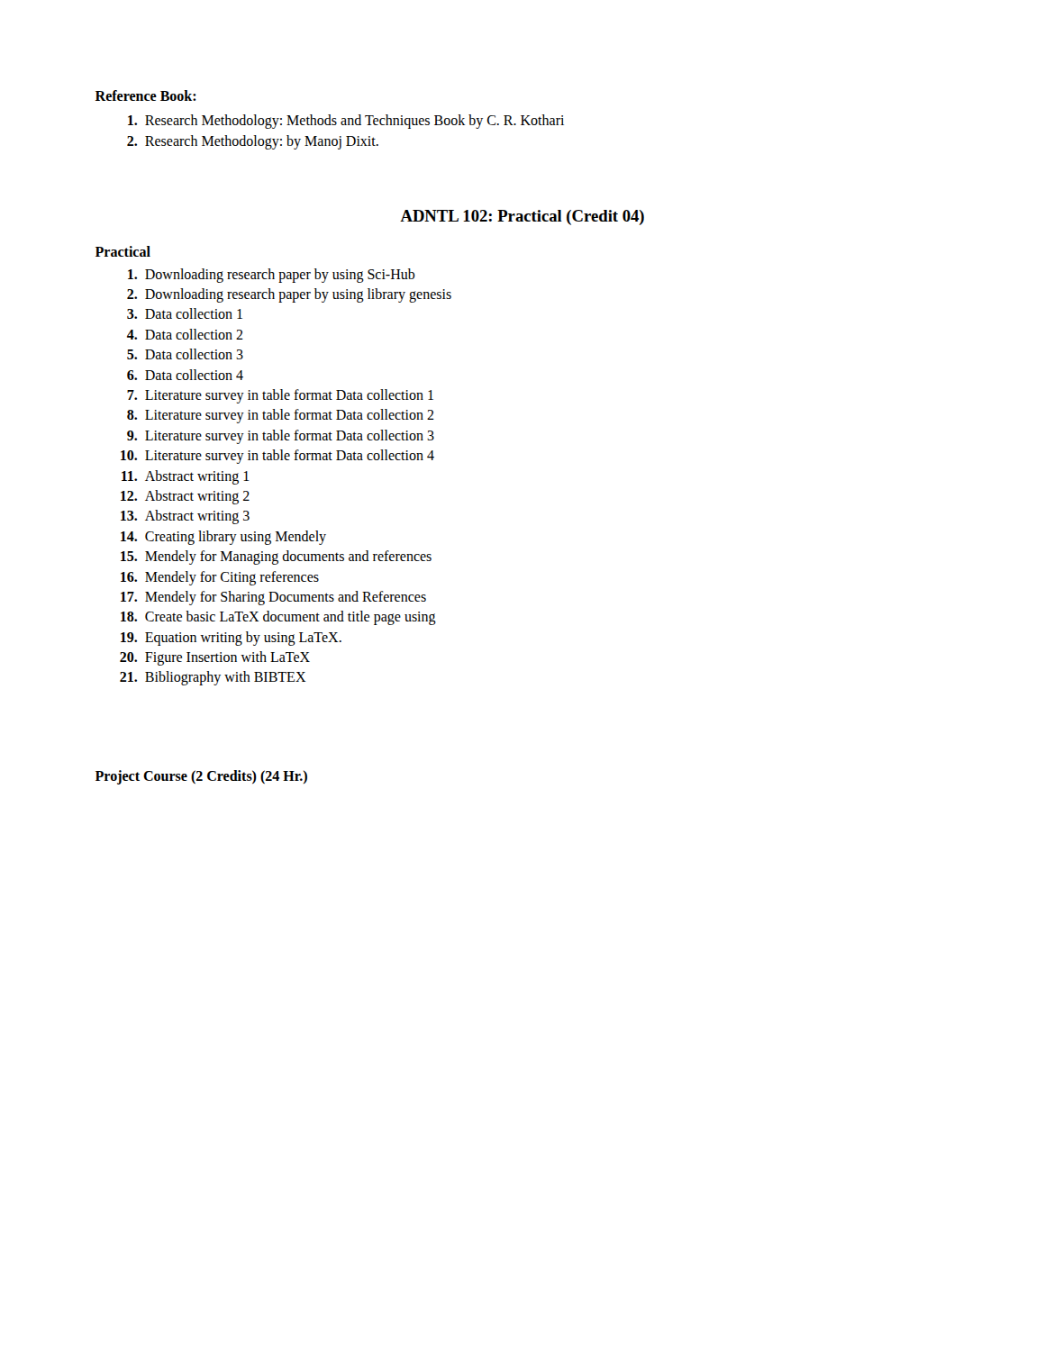Reference Book:
Research Methodology: Methods and Techniques Book by C. R. Kothari
Research Methodology: by Manoj Dixit.
ADNTL 102: Practical (Credit 04)
Practical
Downloading research paper by using Sci-Hub
Downloading research paper by using library genesis
Data collection 1
Data collection 2
Data collection 3
Data collection 4
Literature survey in table format Data collection 1
Literature survey in table format Data collection 2
Literature survey in table format Data collection 3
Literature survey in table format Data collection 4
Abstract writing 1
Abstract writing 2
Abstract writing 3
Creating library using Mendely
Mendely for Managing documents and references
Mendely for Citing references
Mendely for Sharing Documents and References
Create basic LaTeX document and title page using
Equation writing by using LaTeX.
Figure Insertion with LaTeX
Bibliography with BIBTEX
Project Course (2 Credits) (24 Hr.)